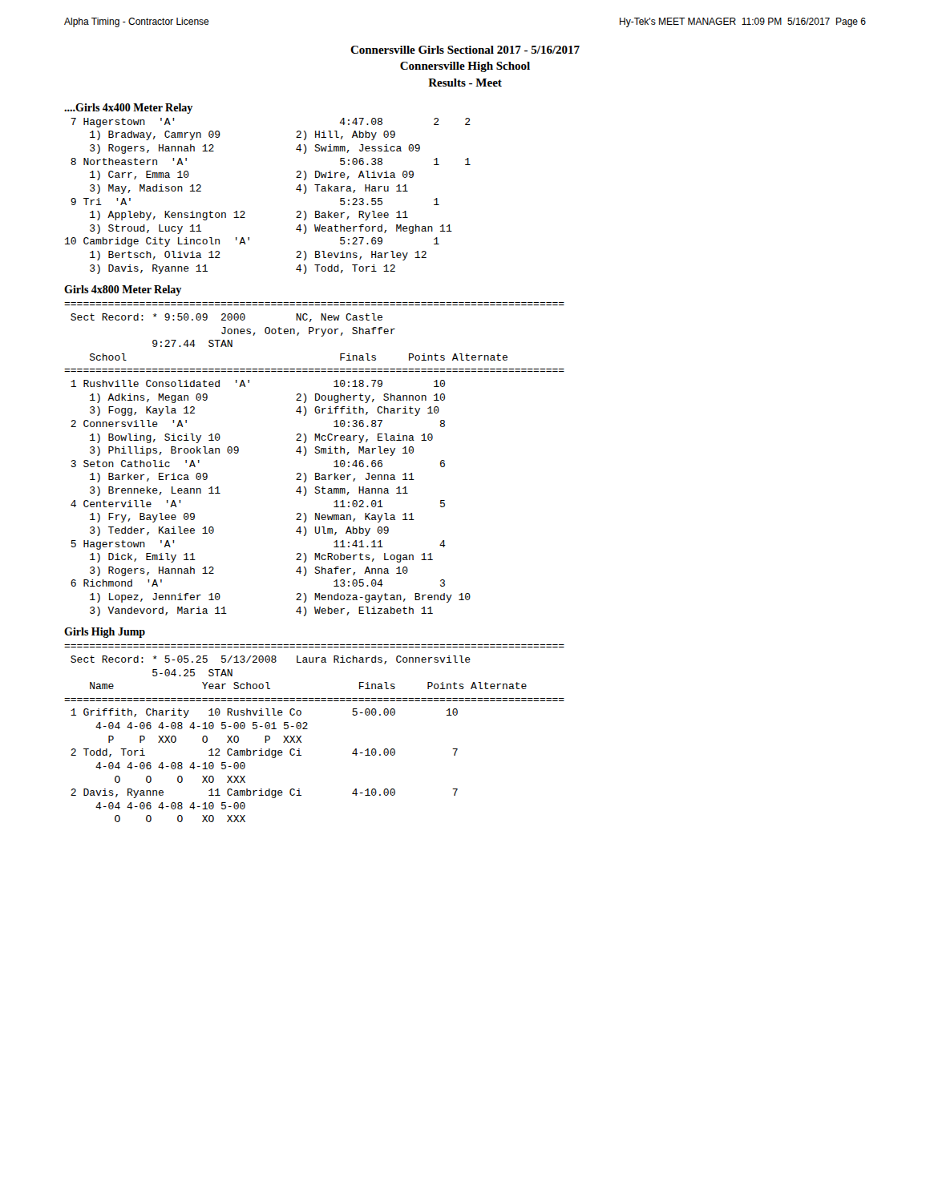Alpha Timing - Contractor License Hy-Tek's MEET MANAGER 11:09 PM 5/16/2017 Page 6
Connersville Girls Sectional 2017 - 5/16/2017
Connersville High School
Results - Meet
....Girls 4x400 Meter Relay
 7 Hagerstown  'A'                          4:47.08        2    2
    1) Bradway, Camryn 09            2) Hill, Abby 09
    3) Rogers, Hannah 12             4) Swimm, Jessica 09
 8 Northeastern  'A'                        5:06.38        1    1
    1) Carr, Emma 10                 2) Dwire, Alivia 09
    3) May, Madison 12               4) Takara, Haru 11
 9 Tri  'A'                                 5:23.55        1
    1) Appleby, Kensington 12        2) Baker, Rylee 11
    3) Stroud, Lucy 11               4) Weatherford, Meghan 11
10 Cambridge City Lincoln  'A'              5:27.69        1
    1) Bertsch, Olivia 12            2) Blevins, Harley 12
    3) Davis, Ryanne 11              4) Todd, Tori 12
Girls 4x800 Meter Relay
================================================================================
 Sect Record: * 9:50.09  2000        NC, New Castle
                         Jones, Ooten, Pryor, Shaffer
              9:27.44  STAN
    School                                  Finals     Points Alternate
================================================================================
 1 Rushville Consolidated  'A'             10:18.79        10
    1) Adkins, Megan 09              2) Dougherty, Shannon 10
    3) Fogg, Kayla 12                4) Griffith, Charity 10
 2 Connersville  'A'                       10:36.87         8
    1) Bowling, Sicily 10            2) McCreary, Elaina 10
    3) Phillips, Brooklan 09         4) Smith, Marley 10
 3 Seton Catholic  'A'                     10:46.66         6
    1) Barker, Erica 09              2) Barker, Jenna 11
    3) Brenneke, Leann 11            4) Stamm, Hanna 11
 4 Centerville  'A'                        11:02.01         5
    1) Fry, Baylee 09                2) Newman, Kayla 11
    3) Tedder, Kailee 10             4) Ulm, Abby 09
 5 Hagerstown  'A'                         11:41.11         4
    1) Dick, Emily 11                2) McRoberts, Logan 11
    3) Rogers, Hannah 12             4) Shafer, Anna 10
 6 Richmond  'A'                           13:05.04         3
    1) Lopez, Jennifer 10            2) Mendoza-gaytan, Brendy 10
    3) Vandevord, Maria 11           4) Weber, Elizabeth 11
Girls High Jump
================================================================================
 Sect Record: * 5-05.25  5/13/2008   Laura Richards, Connersville
              5-04.25  STAN
    Name              Year School              Finals     Points Alternate
================================================================================
 1 Griffith, Charity   10 Rushville Co        5-00.00        10
     4-04 4-06 4-08 4-10 5-00 5-01 5-02
       P    P  XXO    O   XO    P  XXX
 2 Todd, Tori          12 Cambridge Ci        4-10.00         7
     4-04 4-06 4-08 4-10 5-00
        O    O    O   XO  XXX
 2 Davis, Ryanne       11 Cambridge Ci        4-10.00         7
     4-04 4-06 4-08 4-10 5-00
        O    O    O   XO  XXX